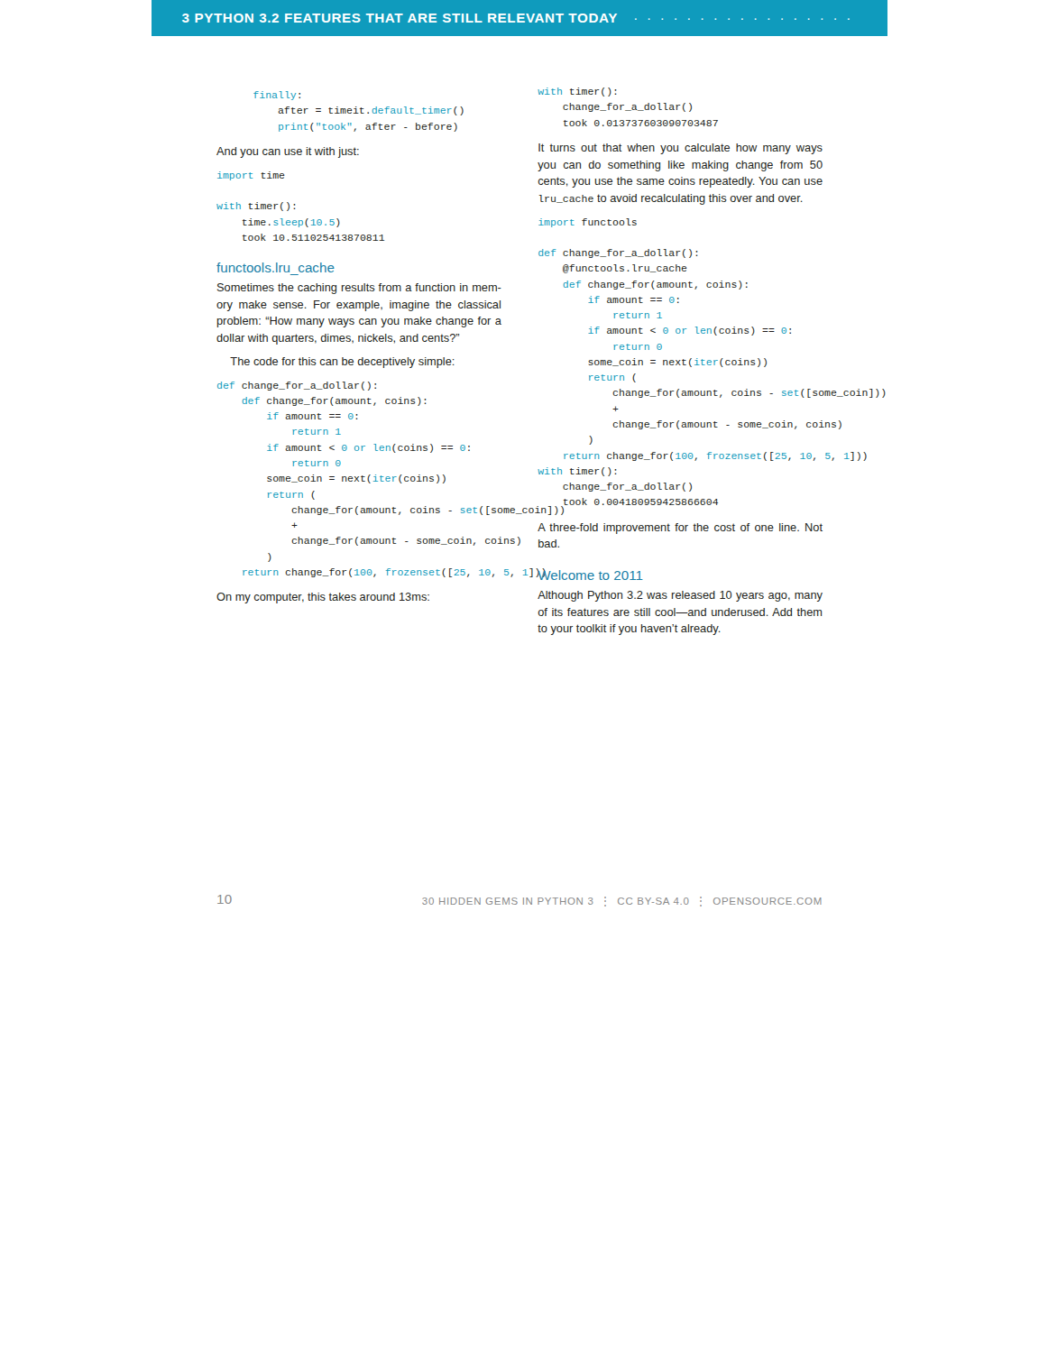3 Python 3.2 features that are still relevant today
· · · · · · · · · · · · · · · · · · · · · · · · · · · · ·
    finally:
        after = timeit.default_timer()
        print("took", after - before)
And you can use it with just:
import time

with timer():
    time.sleep(10.5)
    took 10.511025413870811
functools.lru_cache
Sometimes the caching results from a function in memory make sense. For example, imagine the classical problem: “How many ways can you make change for a dollar with quarters, dimes, nickels, and cents?”
The code for this can be deceptively simple:
def change_for_a_dollar():
    def change_for(amount, coins):
        if amount == 0:
            return 1
        if amount < 0 or len(coins) == 0:
            return 0
        some_coin = next(iter(coins))
        return (
            change_for(amount, coins - set([some_coin]))
            +
            change_for(amount - some_coin, coins)
        )
    return change_for(100, frozenset([25, 10, 5, 1]))
On my computer, this takes around 13ms:
with timer():
    change_for_a_dollar()
    took 0.013737603090703487
It turns out that when you calculate how many ways you can do something like making change from 50 cents, you use the same coins repeatedly. You can use lru_cache to avoid recalculating this over and over.
import functools

def change_for_a_dollar():
    @functools.lru_cache
    def change_for(amount, coins):
        if amount == 0:
            return 1
        if amount < 0 or len(coins) == 0:
            return 0
        some_coin = next(iter(coins))
        return (
            change_for(amount, coins - set([some_coin]))
            +
            change_for(amount - some_coin, coins)
        )
    return change_for(100, frozenset([25, 10, 5, 1]))
with timer():
    change_for_a_dollar()
    took 0.004180959425866604
A three-fold improvement for the cost of one line. Not bad.
Welcome to 2011
Although Python 3.2 was released 10 years ago, many of its features are still cool—and underused. Add them to your toolkit if you haven’t already.
10
30 HIDDEN GEMS IN PYTHON 3 ⋮ CC BY-SA 4.0 ⋮ OPENSOURCE.COM